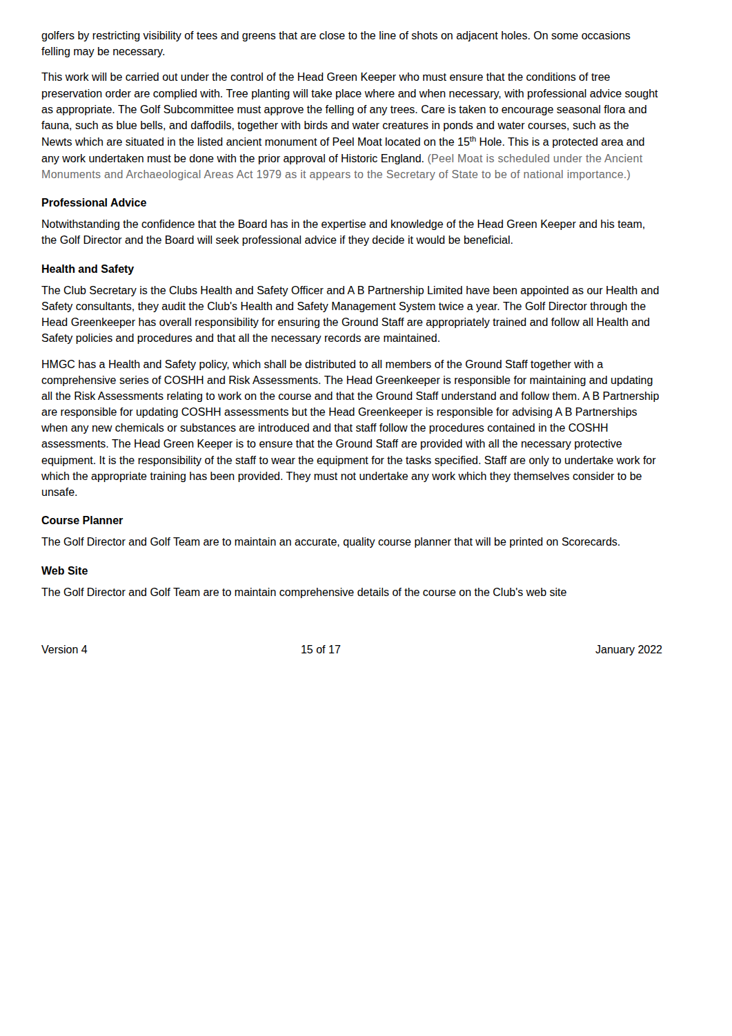golfers by restricting visibility of tees and greens that are close to the line of shots on adjacent holes. On some occasions felling may be necessary.
This work will be carried out under the control of the Head Green Keeper who must ensure that the conditions of tree preservation order are complied with. Tree planting will take place where and when necessary, with professional advice sought as appropriate. The Golf Subcommittee must approve the felling of any trees. Care is taken to encourage seasonal flora and fauna, such as blue bells, and daffodils, together with birds and water creatures in ponds and water courses, such as the Newts which are situated in the listed ancient monument of Peel Moat located on the 15th Hole. This is a protected area and any work undertaken must be done with the prior approval of Historic England. (Peel Moat is scheduled under the Ancient Monuments and Archaeological Areas Act 1979 as it appears to the Secretary of State to be of national importance.)
Professional Advice
Notwithstanding the confidence that the Board has in the expertise and knowledge of the Head Green Keeper and his team, the Golf Director and the Board will seek professional advice if they decide it would be beneficial.
Health and Safety
The Club Secretary is the Clubs Health and Safety Officer and A B Partnership Limited have been appointed as our Health and Safety consultants, they audit the Club's Health and Safety Management System twice a year. The Golf Director through the Head Greenkeeper has overall responsibility for ensuring the Ground Staff are appropriately trained and follow all Health and Safety policies and procedures and that all the necessary records are maintained.
HMGC has a Health and Safety policy, which shall be distributed to all members of the Ground Staff together with a comprehensive series of COSHH and Risk Assessments. The Head Greenkeeper is responsible for maintaining and updating all the Risk Assessments relating to work on the course and that the Ground Staff understand and follow them. A B Partnership are responsible for updating COSHH assessments but the Head Greenkeeper is responsible for advising A B Partnerships when any new chemicals or substances are introduced and that staff follow the procedures contained in the COSHH assessments. The Head Green Keeper is to ensure that the Ground Staff are provided with all the necessary protective equipment. It is the responsibility of the staff to wear the equipment for the tasks specified. Staff are only to undertake work for which the appropriate training has been provided. They must not undertake any work which they themselves consider to be unsafe.
Course Planner
The Golf Director and Golf Team are to maintain an accurate, quality course planner that will be printed on Scorecards.
Web Site
The Golf Director and Golf Team are to maintain comprehensive details of the course on the Club's web site
Version 4 15 of 17 January 2022